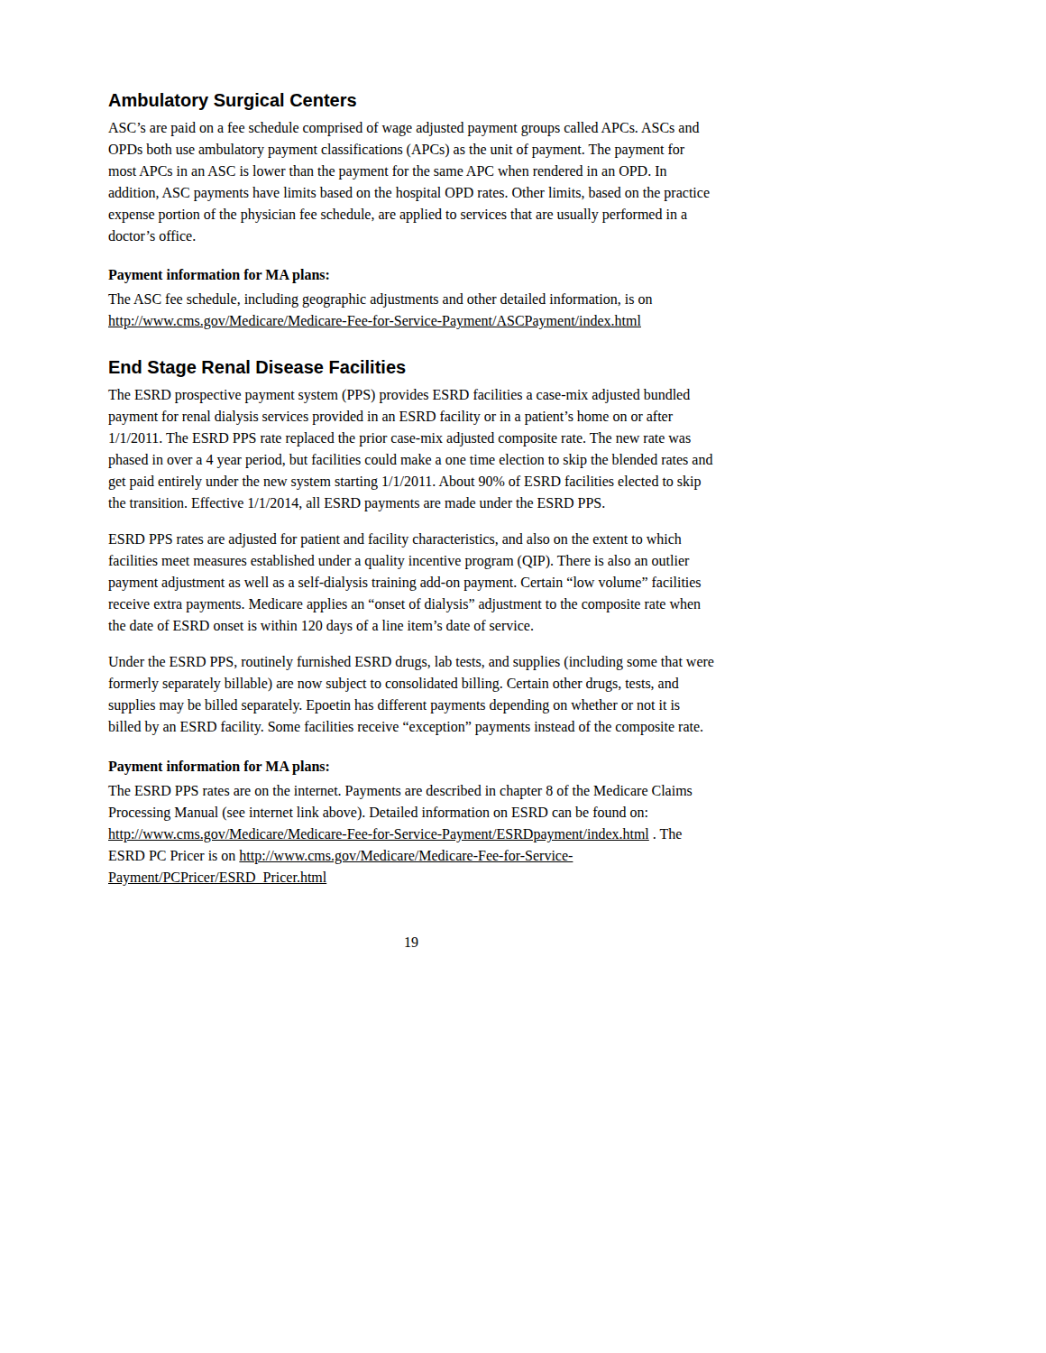Ambulatory Surgical Centers
ASC’s are paid on a fee schedule comprised of wage adjusted payment groups called APCs. ASCs and OPDs both use ambulatory payment classifications (APCs) as the unit of payment. The payment for most APCs in an ASC is lower than the payment for the same APC when rendered in an OPD. In addition, ASC payments have limits based on the hospital OPD rates. Other limits, based on the practice expense portion of the physician fee schedule, are applied to services that are usually performed in a doctor’s office.
Payment information for MA plans:
The ASC fee schedule, including geographic adjustments and other detailed information, is on http://www.cms.gov/Medicare/Medicare-Fee-for-Service-Payment/ASCPayment/index.html
End Stage Renal Disease Facilities
The ESRD prospective payment system (PPS) provides ESRD facilities a case-mix adjusted bundled payment for renal dialysis services provided in an ESRD facility or in a patient’s home on or after 1/1/2011. The ESRD PPS rate replaced the prior case-mix adjusted composite rate. The new rate was phased in over a 4 year period, but facilities could make a one time election to skip the blended rates and get paid entirely under the new system starting 1/1/2011. About 90% of ESRD facilities elected to skip the transition. Effective 1/1/2014, all ESRD payments are made under the ESRD PPS.
ESRD PPS rates are adjusted for patient and facility characteristics, and also on the extent to which facilities meet measures established under a quality incentive program (QIP). There is also an outlier payment adjustment as well as a self-dialysis training add-on payment. Certain “low volume” facilities receive extra payments. Medicare applies an “onset of dialysis” adjustment to the composite rate when the date of ESRD onset is within 120 days of a line item’s date of service.
Under the ESRD PPS, routinely furnished ESRD drugs, lab tests, and supplies (including some that were formerly separately billable) are now subject to consolidated billing. Certain other drugs, tests, and supplies may be billed separately. Epoetin has different payments depending on whether or not it is billed by an ESRD facility. Some facilities receive “exception” payments instead of the composite rate.
Payment information for MA plans:
The ESRD PPS rates are on the internet. Payments are described in chapter 8 of the Medicare Claims Processing Manual (see internet link above). Detailed information on ESRD can be found on: http://www.cms.gov/Medicare/Medicare-Fee-for-Service-Payment/ESRDpayment/index.html . The ESRD PC Pricer is on http://www.cms.gov/Medicare/Medicare-Fee-for-Service-Payment/PCPricer/ESRD_Pricer.html
19